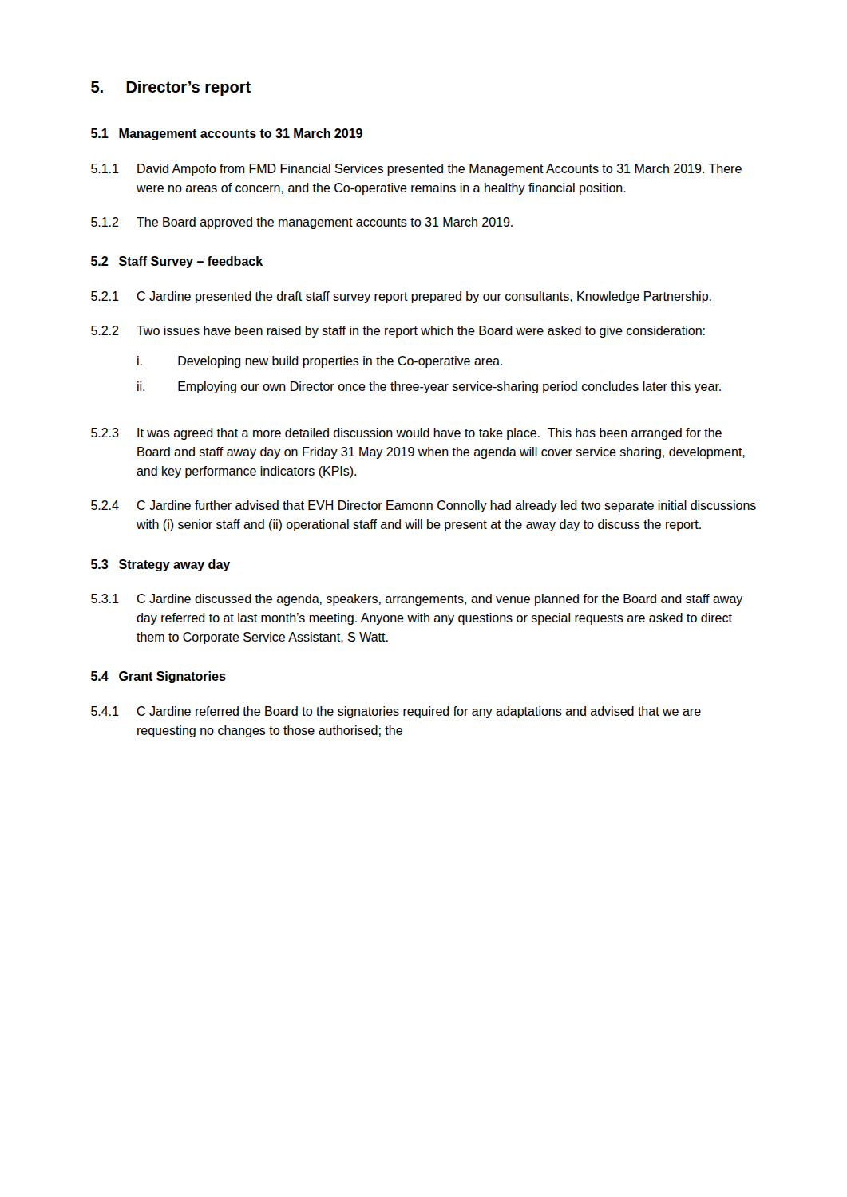5. Director’s report
5.1 Management accounts to 31 March 2019
5.1.1
David Ampofo from FMD Financial Services presented the Management Accounts to 31 March 2019. There were no areas of concern, and the Co-operative remains in a healthy financial position.
5.1.2
The Board approved the management accounts to 31 March 2019.
5.2 Staff Survey – feedback
5.2.1
C Jardine presented the draft staff survey report prepared by our consultants, Knowledge Partnership.
5.2.2
Two issues have been raised by staff in the report which the Board were asked to give consideration:
i. Developing new build properties in the Co-operative area.
ii. Employing our own Director once the three-year service-sharing period concludes later this year.
5.2.3
It was agreed that a more detailed discussion would have to take place. This has been arranged for the Board and staff away day on Friday 31 May 2019 when the agenda will cover service sharing, development, and key performance indicators (KPIs).
5.2.4
C Jardine further advised that EVH Director Eamonn Connolly had already led two separate initial discussions with (i) senior staff and (ii) operational staff and will be present at the away day to discuss the report.
5.3 Strategy away day
5.3.1
C Jardine discussed the agenda, speakers, arrangements, and venue planned for the Board and staff away day referred to at last month’s meeting. Anyone with any questions or special requests are asked to direct them to Corporate Service Assistant, S Watt.
5.4 Grant Signatories
5.4.1
C Jardine referred the Board to the signatories required for any adaptations and advised that we are requesting no changes to those authorised; the